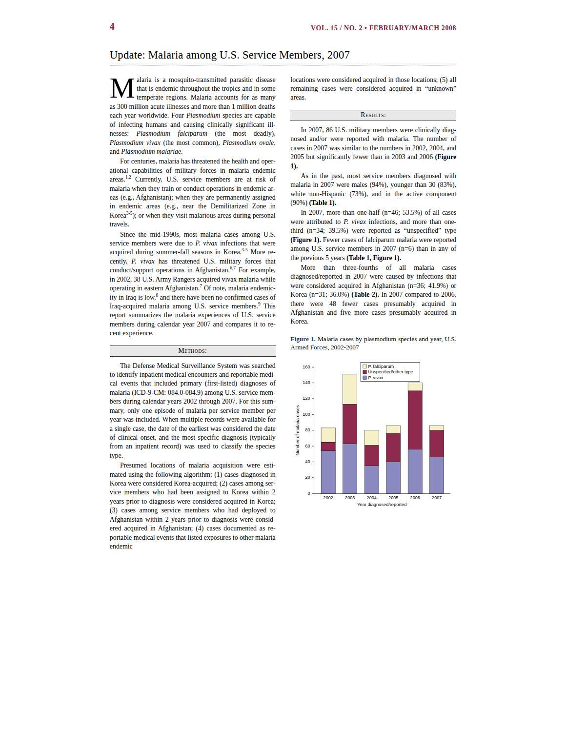4
Vol. 15 / No. 2 • February/March 2008
Update: Malaria among U.S. Service Members, 2007
Malaria is a mosquito-transmitted parasitic disease that is endemic throughout the tropics and in some temperate regions. Malaria accounts for as many as 300 million acute illnesses and more than 1 million deaths each year worldwide. Four Plasmodium species are capable of infecting humans and causing clinically significant illnesses: Plasmodium falciparum (the most deadly), Plasmodium vivax (the most common), Plasmodium ovale, and Plasmodium malariae.
For centuries, malaria has threatened the health and operational capabilities of military forces in malaria endemic areas.1,2 Currently, U.S. service members are at risk of malaria when they train or conduct operations in endemic areas (e.g., Afghanistan); when they are permanently assigned in endemic areas (e.g., near the Demilitarized Zone in Korea3-5); or when they visit malarious areas during personal travels.
Since the mid-1990s, most malaria cases among U.S. service members were due to P. vivax infections that were acquired during summer-fall seasons in Korea.3-5 More recently, P. vivax has threatened U.S. military forces that conduct/support operations in Afghanistan.6,7 For example, in 2002, 38 U.S. Army Rangers acquired vivax malaria while operating in eastern Afghanistan.7 Of note, malaria endemicity in Iraq is low,8 and there have been no confirmed cases of Iraq-acquired malaria among U.S. service members.9 This report summarizes the malaria experiences of U.S. service members during calendar year 2007 and compares it to recent experience.
Methods:
The Defense Medical Surveillance System was searched to identify inpatient medical encounters and reportable medical events that included primary (first-listed) diagnoses of malaria (ICD-9-CM: 084.0-084.9) among U.S. service members during calendar years 2002 through 2007. For this summary, only one episode of malaria per service member per year was included. When multiple records were available for a single case, the date of the earliest was considered the date of clinical onset, and the most specific diagnosis (typically from an inpatient record) was used to classify the species type.
Presumed locations of malaria acquisition were estimated using the following algorithm: (1) cases diagnosed in Korea were considered Korea-acquired; (2) cases among service members who had been assigned to Korea within 2 years prior to diagnosis were considered acquired in Korea; (3) cases among service members who had deployed to Afghanistan within 2 years prior to diagnosis were considered acquired in Afghanistan; (4) cases documented as reportable medical events that listed exposures to other malaria endemic
locations were considered acquired in those locations; (5) all remaining cases were considered acquired in “unknown” areas.
Results:
In 2007, 86 U.S. military members were clinically diagnosed and/or were reported with malaria. The number of cases in 2007 was similar to the numbers in 2002, 2004, and 2005 but significantly fewer than in 2003 and 2006 (Figure 1).
As in the past, most service members diagnosed with malaria in 2007 were males (94%), younger than 30 (83%), white non-Hispanic (73%), and in the active component (90%) (Table 1).
In 2007, more than one-half (n=46; 53.5%) of all cases were attributed to P. vivax infections, and more than one-third (n=34; 39.5%) were reported as “unspecified” type (Figure 1). Fewer cases of falciparum malaria were reported among U.S. service members in 2007 (n=6) than in any of the previous 5 years (Table 1, Figure 1).
More than three-fourths of all malaria cases diagnosed/reported in 2007 were caused by infections that were considered acquired in Afghanistan (n=36; 41.9%) or Korea (n=31; 36.0%) (Table 2). In 2007 compared to 2006, there were 48 fewer cases presumably acquired in Afghanistan and five more cases presumably acquired in Korea.
Figure 1. Malaria cases by plasmodium species and year, U.S. Armed Forces, 2002-2007
0 20 40 60 80 100 120 140 160 Number of malaria cases 2002 2003 2004 2005 2006 2007 Year diagnosed/reported P. falciparum Unspecified/other type P. vivax